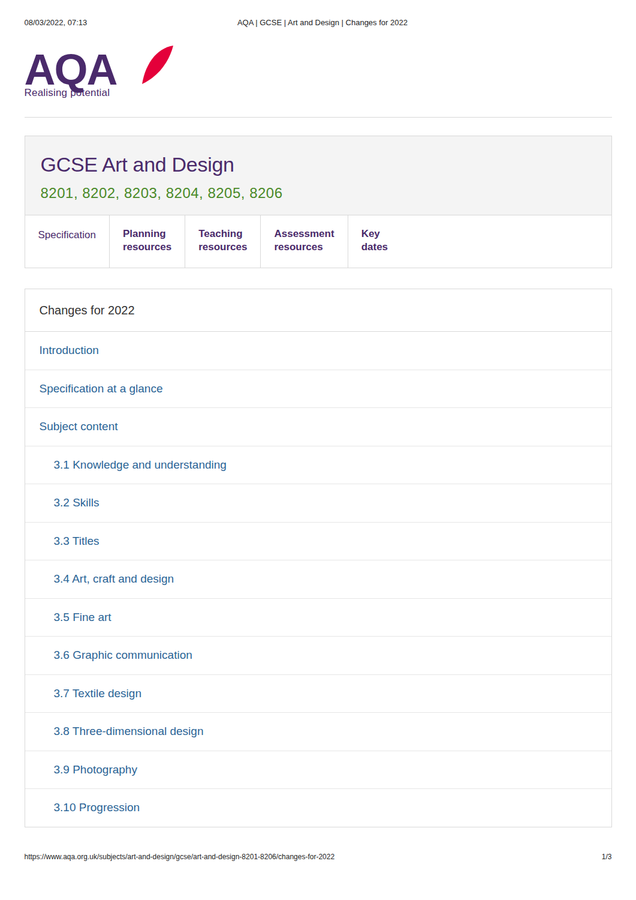08/03/2022, 07:13 AQA | GCSE | Art and Design | Changes for 2022
AQA
Realising potential
GCSE Art and Design
8201, 8202, 8203, 8204, 8205, 8206
Specification
Planning
resources
Teaching
resources
Assessment
resources
Key
dates
Changes for 2022
Introduction
Specification at a glance
Subject content
3.1 Knowledge and understanding
3.2 Skills
3.3 Titles
3.4 Art, craft and design
3.5 Fine art
3.6 Graphic communication
3.7 Textile design
3.8 Three-dimensional design
3.9 Photography
3.10 Progression
https://www.aqa.org.uk/subjects/art-and-design/gcse/art-and-design-8201-8206/changes-for-2022 1/3